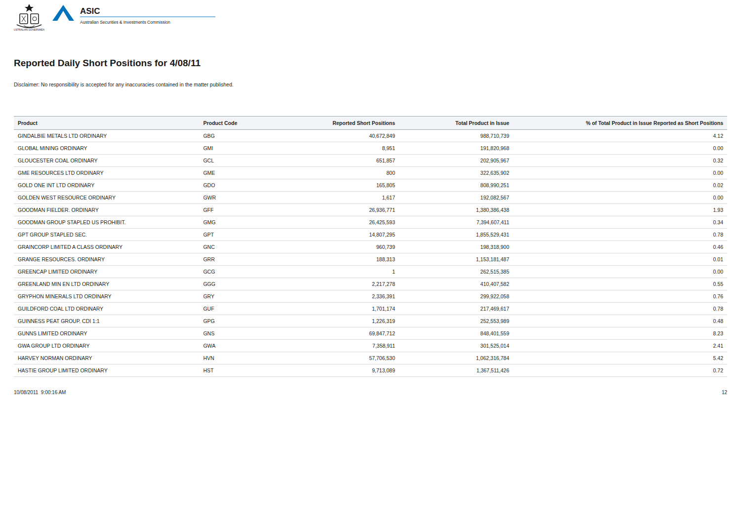AUSTRALIAN GOVERNMENT ASIC Australian Securities & Investments Commission
Reported Daily Short Positions for 4/08/11
Disclaimer: No responsibility is accepted for any inaccuracies contained in the matter published.
| Product | Product Code | Reported Short Positions | Total Product in Issue | % of Total Product in Issue Reported as Short Positions |
| --- | --- | --- | --- | --- |
| GINDALBIE METALS LTD ORDINARY | GBG | 40,672,849 | 988,710,739 | 4.12 |
| GLOBAL MINING ORDINARY | GMI | 8,951 | 191,820,968 | 0.00 |
| GLOUCESTER COAL ORDINARY | GCL | 651,857 | 202,905,967 | 0.32 |
| GME RESOURCES LTD ORDINARY | GME | 800 | 322,635,902 | 0.00 |
| GOLD ONE INT LTD ORDINARY | GDO | 165,805 | 808,990,251 | 0.02 |
| GOLDEN WEST RESOURCE ORDINARY | GWR | 1,617 | 192,082,567 | 0.00 |
| GOODMAN FIELDER. ORDINARY | GFF | 26,936,771 | 1,380,386,438 | 1.93 |
| GOODMAN GROUP STAPLED US PROHIBIT. | GMG | 26,425,593 | 7,394,607,411 | 0.34 |
| GPT GROUP STAPLED SEC. | GPT | 14,807,295 | 1,855,529,431 | 0.78 |
| GRAINCORP LIMITED A CLASS ORDINARY | GNC | 960,739 | 198,318,900 | 0.46 |
| GRANGE RESOURCES. ORDINARY | GRR | 188,313 | 1,153,181,487 | 0.01 |
| GREENCAP LIMITED ORDINARY | GCG | 1 | 262,515,385 | 0.00 |
| GREENLAND MIN EN LTD ORDINARY | GGG | 2,217,278 | 410,407,582 | 0.55 |
| GRYPHON MINERALS LTD ORDINARY | GRY | 2,336,391 | 299,922,058 | 0.76 |
| GUILDFORD COAL LTD ORDINARY | GUF | 1,701,174 | 217,469,617 | 0.78 |
| GUINNESS PEAT GROUP. CDI 1:1 | GPG | 1,226,319 | 252,553,989 | 0.48 |
| GUNNS LIMITED ORDINARY | GNS | 69,847,712 | 848,401,559 | 8.23 |
| GWA GROUP LTD ORDINARY | GWA | 7,358,911 | 301,525,014 | 2.41 |
| HARVEY NORMAN ORDINARY | HVN | 57,706,530 | 1,062,316,784 | 5.42 |
| HASTIE GROUP LIMITED ORDINARY | HST | 9,713,089 | 1,367,511,426 | 0.72 |
10/08/2011 9:00:16 AM 12